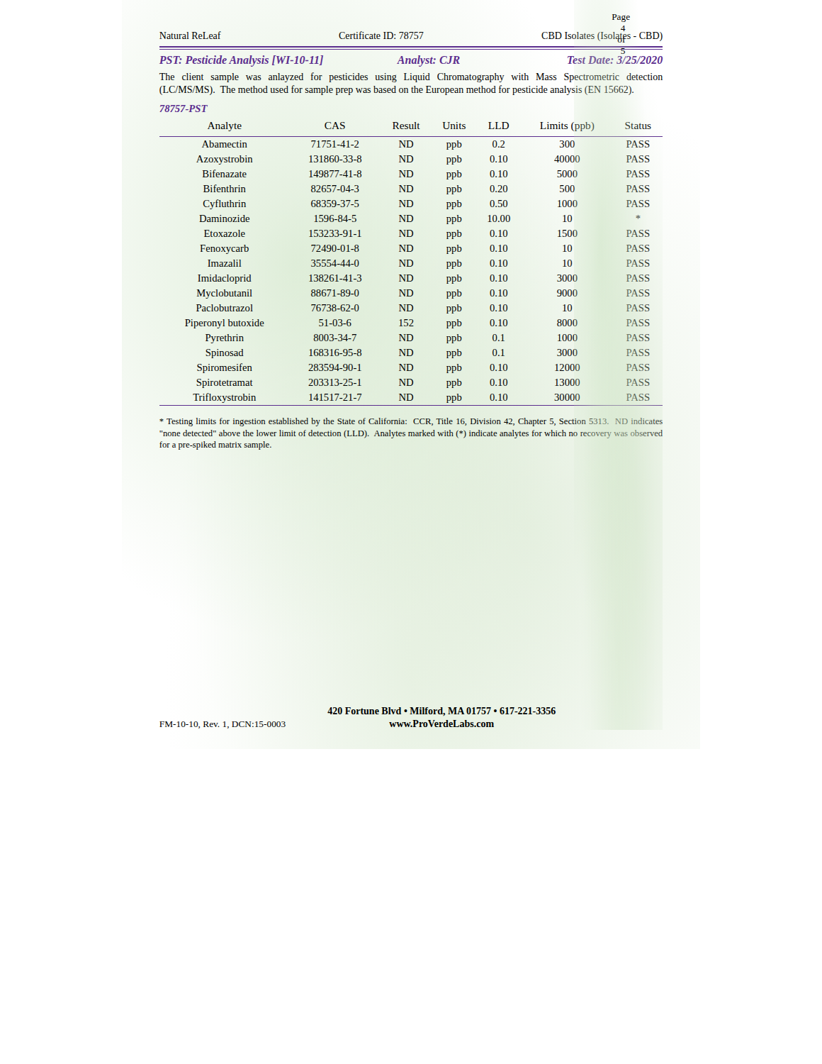Natural ReLeaf
Certificate ID: 78757
CBD Isolates (Isolates - CBD)
PST: Pesticide Analysis [WI-10-11]
Analyst: CJR
Test Date: 3/25/2020
The client sample was anlayzed for pesticides using Liquid Chromatography with Mass Spectrometric detection (LC/MS/MS). The method used for sample prep was based on the European method for pesticide analysis (EN 15662).
78757-PST
| Analyte | CAS | Result | Units | LLD | Limits (ppb) | Status |
| --- | --- | --- | --- | --- | --- | --- |
| Abamectin | 71751-41-2 | ND | ppb | 0.2 | 300 | PASS |
| Azoxystrobin | 131860-33-8 | ND | ppb | 0.10 | 40000 | PASS |
| Bifenazate | 149877-41-8 | ND | ppb | 0.10 | 5000 | PASS |
| Bifenthrin | 82657-04-3 | ND | ppb | 0.20 | 500 | PASS |
| Cyfluthrin | 68359-37-5 | ND | ppb | 0.50 | 1000 | PASS |
| Daminozide | 1596-84-5 | ND | ppb | 10.00 | 10 | * |
| Etoxazole | 153233-91-1 | ND | ppb | 0.10 | 1500 | PASS |
| Fenoxycarb | 72490-01-8 | ND | ppb | 0.10 | 10 | PASS |
| Imazalil | 35554-44-0 | ND | ppb | 0.10 | 10 | PASS |
| Imidacloprid | 138261-41-3 | ND | ppb | 0.10 | 3000 | PASS |
| Myclobutanil | 88671-89-0 | ND | ppb | 0.10 | 9000 | PASS |
| Paclobutrazol | 76738-62-0 | ND | ppb | 0.10 | 10 | PASS |
| Piperonyl butoxide | 51-03-6 | 152 | ppb | 0.10 | 8000 | PASS |
| Pyrethrin | 8003-34-7 | ND | ppb | 0.1 | 1000 | PASS |
| Spinosad | 168316-95-8 | ND | ppb | 0.1 | 3000 | PASS |
| Spiromesifen | 283594-90-1 | ND | ppb | 0.10 | 12000 | PASS |
| Spirotetramat | 203313-25-1 | ND | ppb | 0.10 | 13000 | PASS |
| Trifloxystrobin | 141517-21-7 | ND | ppb | 0.10 | 30000 | PASS |
* Testing limits for ingestion established by the State of California: CCR, Title 16, Division 42, Chapter 5, Section 5313. ND indicates "none detected" above the lower limit of detection (LLD). Analytes marked with (*) indicate analytes for which no recovery was observed for a pre-spiked matrix sample.
FM-10-10, Rev. 1, DCN:15-0003
420 Fortune Blvd • Milford, MA 01757 • 617-221-3356
www.ProVerdeLabs.com
Page 4 of 5